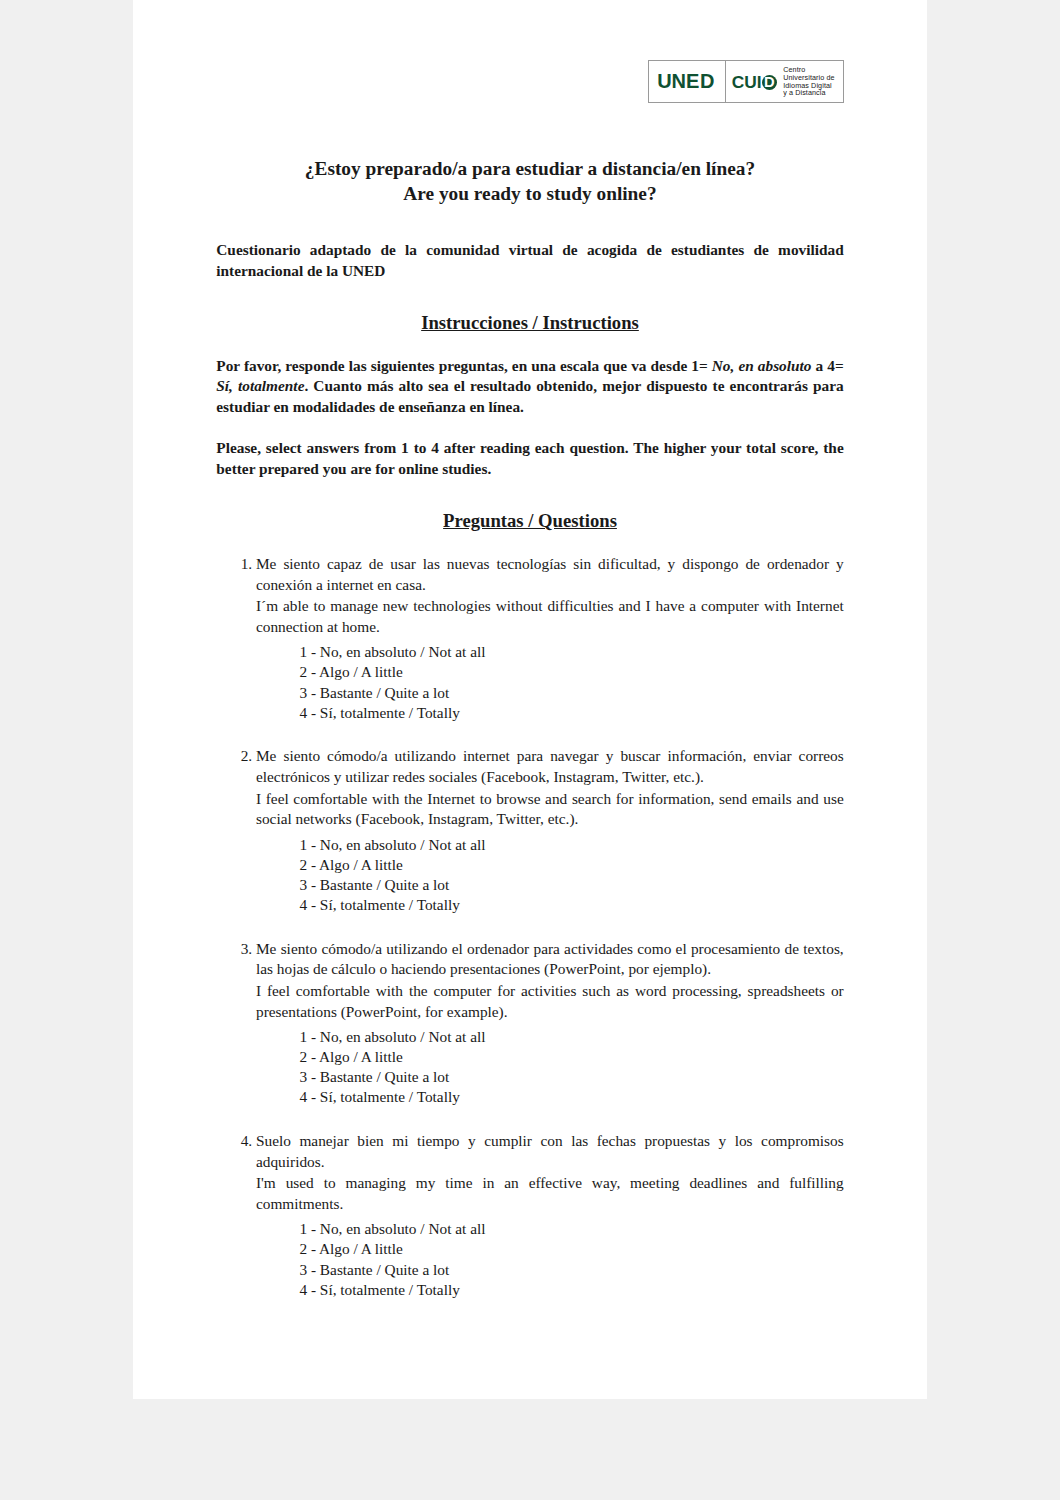UNED
CUID
Centro
Universitario de
Idiomas Digital
y a Distancia
¿Estoy preparado/a para estudiar a distancia/en línea?
Are you ready to study online?
Cuestionario adaptado de la comunidad virtual de acogida de estudiantes de movilidad internacional de la UNED
Instrucciones / Instructions
Por favor, responde las siguientes preguntas, en una escala que va desde 1= No, en absoluto a 4= Sí, totalmente. Cuanto más alto sea el resultado obtenido, mejor dispuesto te encontrarás para estudiar en modalidades de enseñanza en línea.
Please, select answers from 1 to 4 after reading each question. The higher your total score, the better prepared you are for online studies.
Preguntas / Questions
Me siento capaz de usar las nuevas tecnologías sin dificultad, y dispongo de ordenador y conexión a internet en casa. I´m able to manage new technologies without difficulties and I have a computer with Internet connection at home.
1 - No, en absoluto / Not at all
2 - Algo / A little
3 - Bastante / Quite a lot
4 - Sí, totalmente / Totally
Me siento cómodo/a utilizando internet para navegar y buscar información, enviar correos electrónicos y utilizar redes sociales (Facebook, Instagram, Twitter, etc.). I feel comfortable with the Internet to browse and search for information, send emails and use social networks (Facebook, Instagram, Twitter, etc.).
1 - No, en absoluto / Not at all
2 - Algo / A little
3 - Bastante / Quite a lot
4 - Sí, totalmente / Totally
Me siento cómodo/a utilizando el ordenador para actividades como el procesamiento de textos, las hojas de cálculo o haciendo presentaciones (PowerPoint, por ejemplo). I feel comfortable with the computer for activities such as word processing, spreadsheets or presentations (PowerPoint, for example).
1 - No, en absoluto / Not at all
2 - Algo / A little
3 - Bastante / Quite a lot
4 - Sí, totalmente / Totally
Suelo manejar bien mi tiempo y cumplir con las fechas propuestas y los compromisos adquiridos. I'm used to managing my time in an effective way, meeting deadlines and fulfilling commitments.
1 - No, en absoluto / Not at all
2 - Algo / A little
3 - Bastante / Quite a lot
4 - Sí, totalmente / Totally